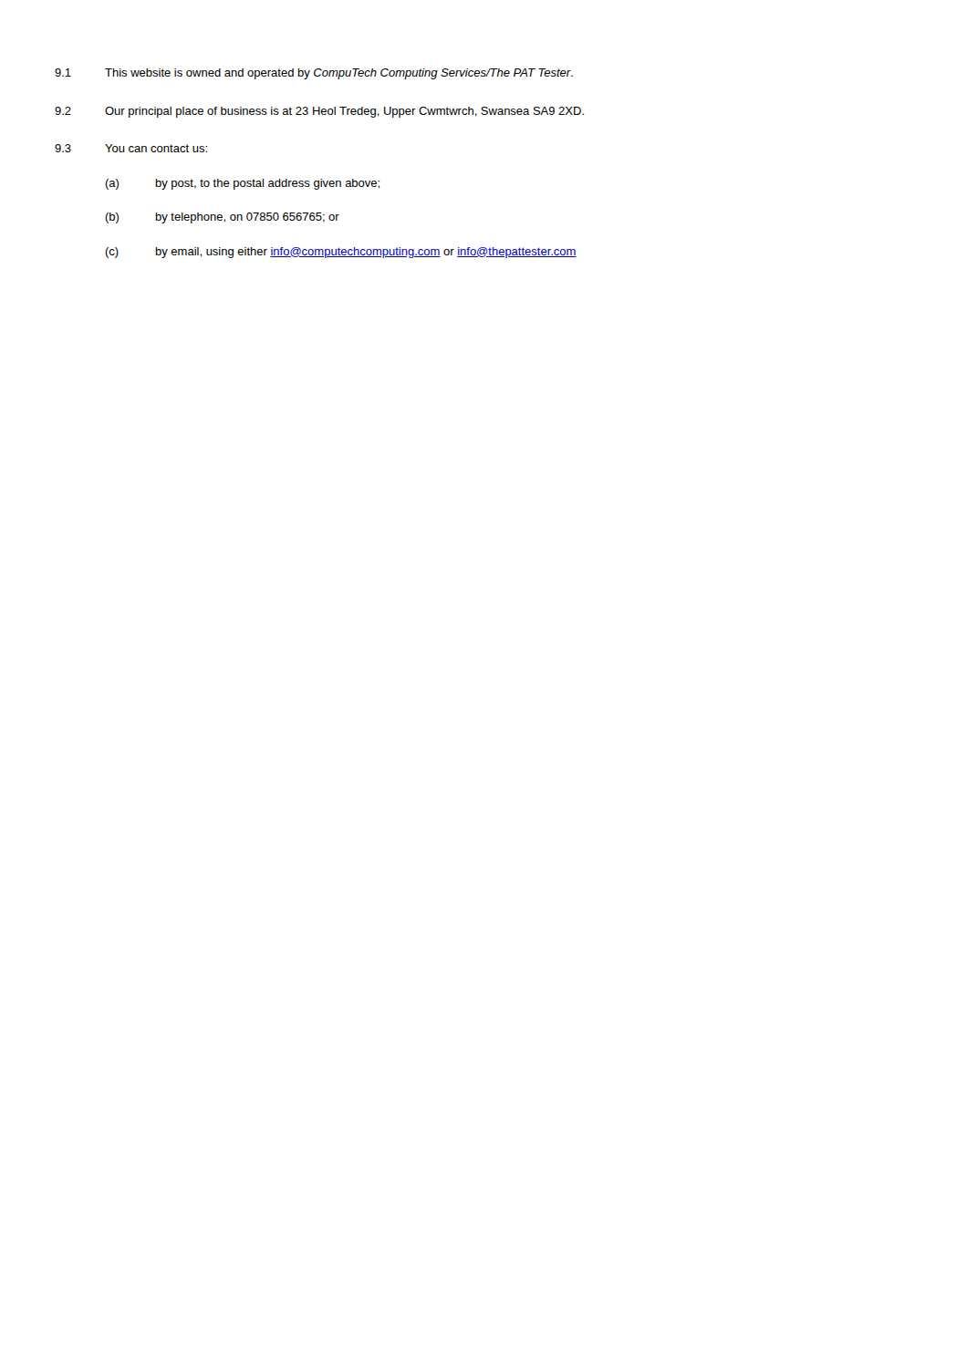9.1 This website is owned and operated by CompuTech Computing Services/The PAT Tester.
9.2 Our principal place of business is at 23 Heol Tredeg, Upper Cwmtwrch, Swansea SA9 2XD.
9.3 You can contact us:
(a) by post, to the postal address given above;
(b) by telephone, on 07850 656765; or
(c) by email, using either info@computechcomputing.com or info@thepattester.com